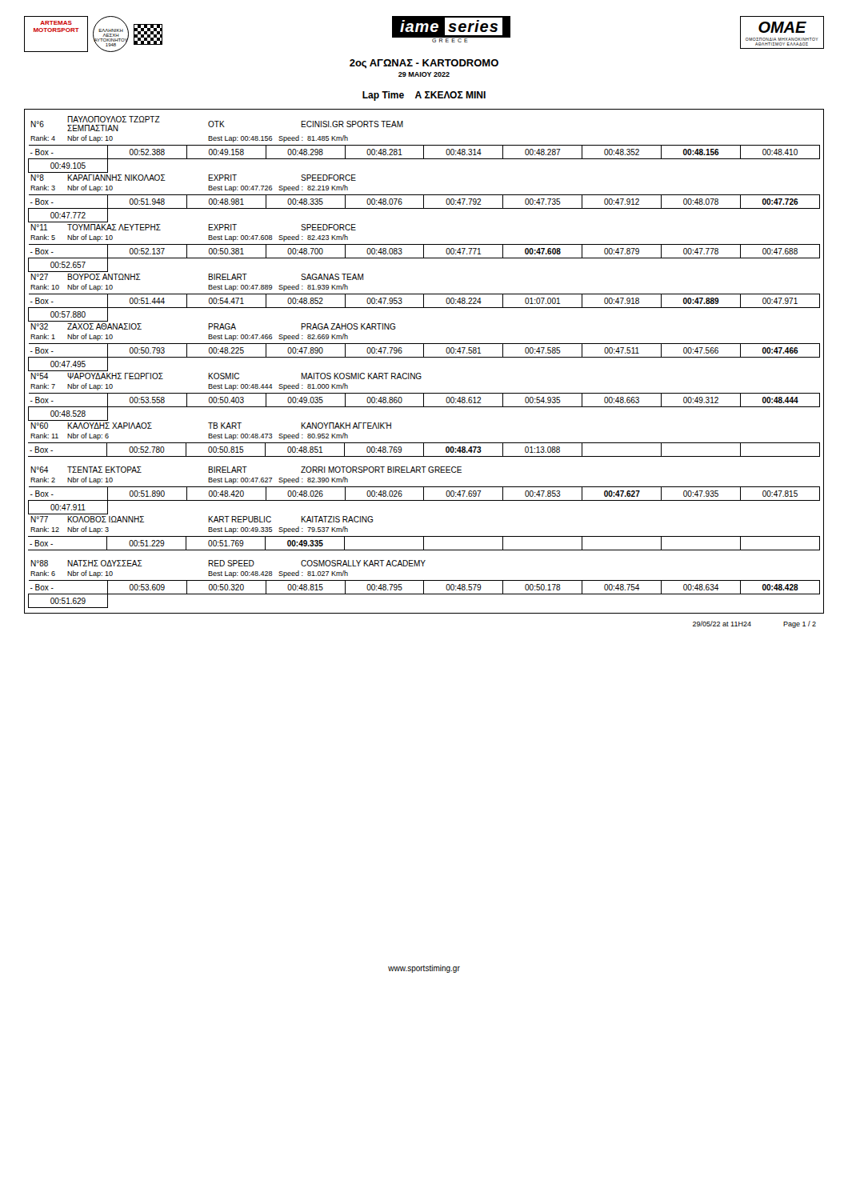ARTEMAS
MOTORSPORT
ΕΛΛΗΝΙΚΗ
ΛΕΣΧΗ
ΑΥΤΟΚΙΝΗΤΟΥ
1948
iame series
GREECE
OMAE
ΟΜΟΣΠΟΝΔΙΑ ΜΗΧΑΝΟΚΙΝΗΤΟΥ
ΑΘΛΗΤΙΣΜΟΥ ΕΛΛΑΔΟΣ
2ος ΑΓΩΝΑΣ - KARTODROMO
29 ΜΑΙΟΥ 2022
Lap Time Α ΣΚΕΛΟΣ ΜΙΝΙ
| N°6 | ΠΑΥΛΟΠΟΥΛΟΣ ΤΖΩΡΤΖ ΣΕΜΠΑΣΤΙΑΝ | OTK | ECINISI.GR SPORTS TEAM |
| Rank: 4 | Nbr of Lap: 10 | Best Lap: 00:48.156 Speed : 81.485 Km/h |
| - Box - | 00:52.388 | 00:49.158 | 00:48.298 | 00:48.281 | 00:48.314 | 00:48.287 | 00:48.352 | 00:48.156 | 00:48.410 |
| 00:49.105 | | | | | | | | | |
| N°8 | ΚΑΡΑΓΙΑΝΝΗΣ ΝΙΚΟΛΑΟΣ | EXPRIT | SPEEDFORCE |
| Rank: 3 | Nbr of Lap: 10 | Best Lap: 00:47.726 Speed : 82.219 Km/h |
| - Box - | 00:51.948 | 00:48.981 | 00:48.335 | 00:48.076 | 00:47.792 | 00:47.735 | 00:47.912 | 00:48.078 | 00:47.726 |
| 00:47.772 | | | | | | | | | |
| N°11 | ΤΟΥΜΠΑΚΑΣ ΛΕΥΤΕΡΗΣ | EXPRIT | SPEEDFORCE |
| Rank: 5 | Nbr of Lap: 10 | Best Lap: 00:47.608 Speed : 82.423 Km/h |
| - Box - | 00:52.137 | 00:50.381 | 00:48.700 | 00:48.083 | 00:47.771 | 00:47.608 | 00:47.879 | 00:47.778 | 00:47.688 |
| 00:52.657 | | | | | | | | | |
| N°27 | ΒΟΥΡΟΣ ΑΝΤΩΝΗΣ | BIRELART | SAGANAS TEAM |
| Rank: 10 | Nbr of Lap: 10 | Best Lap: 00:47.889 Speed : 81.939 Km/h |
| - Box - | 00:51.444 | 00:54.471 | 00:48.852 | 00:47.953 | 00:48.224 | 01:07.001 | 00:47.918 | 00:47.889 | 00:47.971 |
| 00:57.880 | | | | | | | | | |
| N°32 | ΖΑΧΟΣ ΑΘΑΝΑΣΙΟΣ | PRAGA | PRAGA ZAHOS KARTING |
| Rank: 1 | Nbr of Lap: 10 | Best Lap: 00:47.466 Speed : 82.669 Km/h |
| - Box - | 00:50.793 | 00:48.225 | 00:47.890 | 00:47.796 | 00:47.581 | 00:47.585 | 00:47.511 | 00:47.566 | 00:47.466 |
| 00:47.495 | | | | | | | | | |
| N°54 | ΨΑΡΟΥΔΑΚΗΣ ΓΕΩΡΓΙΟΣ | KOSMIC | MAITOS KOSMIC KART RACING |
| Rank: 7 | Nbr of Lap: 10 | Best Lap: 00:48.444 Speed : 81.000 Km/h |
| - Box - | 00:53.558 | 00:50.403 | 00:49.035 | 00:48.860 | 00:48.612 | 00:54.935 | 00:48.663 | 00:49.312 | 00:48.444 |
| 00:48.528 | | | | | | | | | |
| N°60 | ΚΑΛΟΥΔΗΣ ΧΑΡΙΛΑΟΣ | TB KART | ΚΑΝΟΥΠΑΚΗ ΑΓΓΕΛΙΚΉ |
| Rank: 11 | Nbr of Lap: 6 | Best Lap: 00:48.473 Speed : 80.952 Km/h |
| - Box - | 00:52.780 | 00:50.815 | 00:48.851 | 00:48.769 | 00:48.473 | 01:13.088 | | | |
| N°64 | ΤΣΕΝΤΑΣ ΕΚΤΟΡΑΣ | BIRELART | ZORRI MOTORSPORT BIRELART GREECE |
| Rank: 2 | Nbr of Lap: 10 | Best Lap: 00:47.627 Speed : 82.390 Km/h |
| - Box - | 00:51.890 | 00:48.420 | 00:48.026 | 00:48.026 | 00:47.697 | 00:47.853 | 00:47.627 | 00:47.935 | 00:47.815 |
| 00:47.911 | | | | | | | | | |
| N°77 | ΚΟΛΟΒΟΣ ΙΩΑΝΝΗΣ | KART REPUBLIC | KAITATZIS RACING |
| Rank: 12 | Nbr of Lap: 3 | Best Lap: 00:49.335 Speed : 79.537 Km/h |
| - Box - | 00:51.229 | 00:51.769 | 00:49.335 | | | | | | |
| N°88 | ΝΑΤΣΗΣ ΟΔΥΣΣΕΑΣ | RED SPEED | COSMOSRALLY KART ACADEMY |
| Rank: 6 | Nbr of Lap: 10 | Best Lap: 00:48.428 Speed : 81.027 Km/h |
| - Box - | 00:53.609 | 00:50.320 | 00:48.815 | 00:48.795 | 00:48.579 | 00:50.178 | 00:48.754 | 00:48.634 | 00:48.428 |
| 00:51.629 | | | | | | | | | |
29/05/22 at 11H24
Page 1 / 2
www.sportstiming.gr